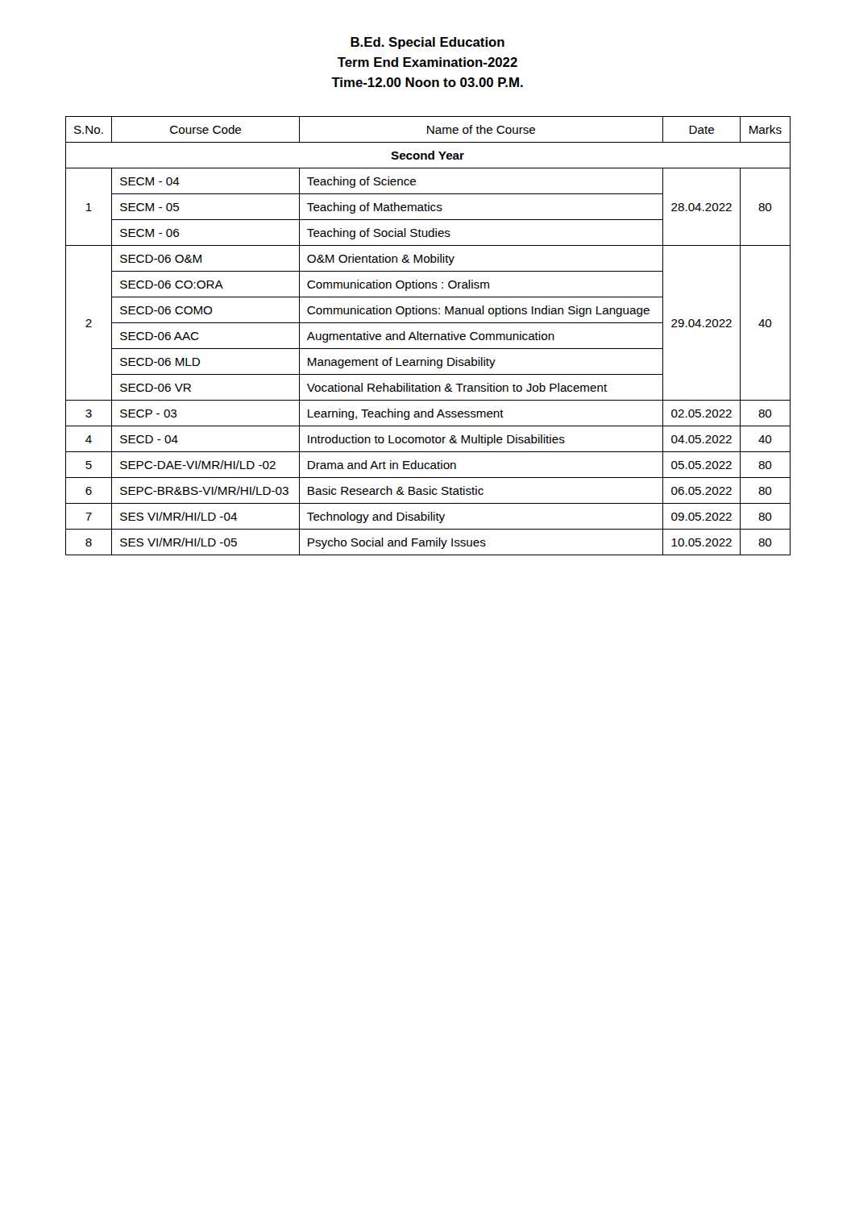B.Ed. Special Education
Term End Examination-2022
Time-12.00 Noon to 03.00 P.M.
| S.No. | Course Code | Name of the Course | Date | Marks |
| --- | --- | --- | --- | --- |
| Second Year |
| 1 | SECM - 04 | Teaching of Science | 28.04.2022 | 80 |
| SECM - 05 | Teaching of Mathematics |
| SECM - 06 | Teaching of Social Studies |
| 2 | SECD-06 O&M | O&M Orientation & Mobility | 29.04.2022 | 40 |
| SECD-06 CO:ORA | Communication Options : Oralism |
| SECD-06 COMO | Communication Options: Manual options Indian Sign Language |
| SECD-06 AAC | Augmentative and Alternative Communication |
| SECD-06 MLD | Management of Learning Disability |
| SECD-06 VR | Vocational Rehabilitation & Transition to Job Placement |
| 3 | SECP - 03 | Learning, Teaching and Assessment | 02.05.2022 | 80 |
| 4 | SECD - 04 | Introduction to Locomotor & Multiple Disabilities | 04.05.2022 | 40 |
| 5 | SEPC-DAE-VI/MR/HI/LD -02 | Drama and Art in Education | 05.05.2022 | 80 |
| 6 | SEPC-BR&BS-VI/MR/HI/LD-03 | Basic Research & Basic Statistic | 06.05.2022 | 80 |
| 7 | SES VI/MR/HI/LD -04 | Technology and Disability | 09.05.2022 | 80 |
| 8 | SES VI/MR/HI/LD -05 | Psycho Social and Family Issues | 10.05.2022 | 80 |